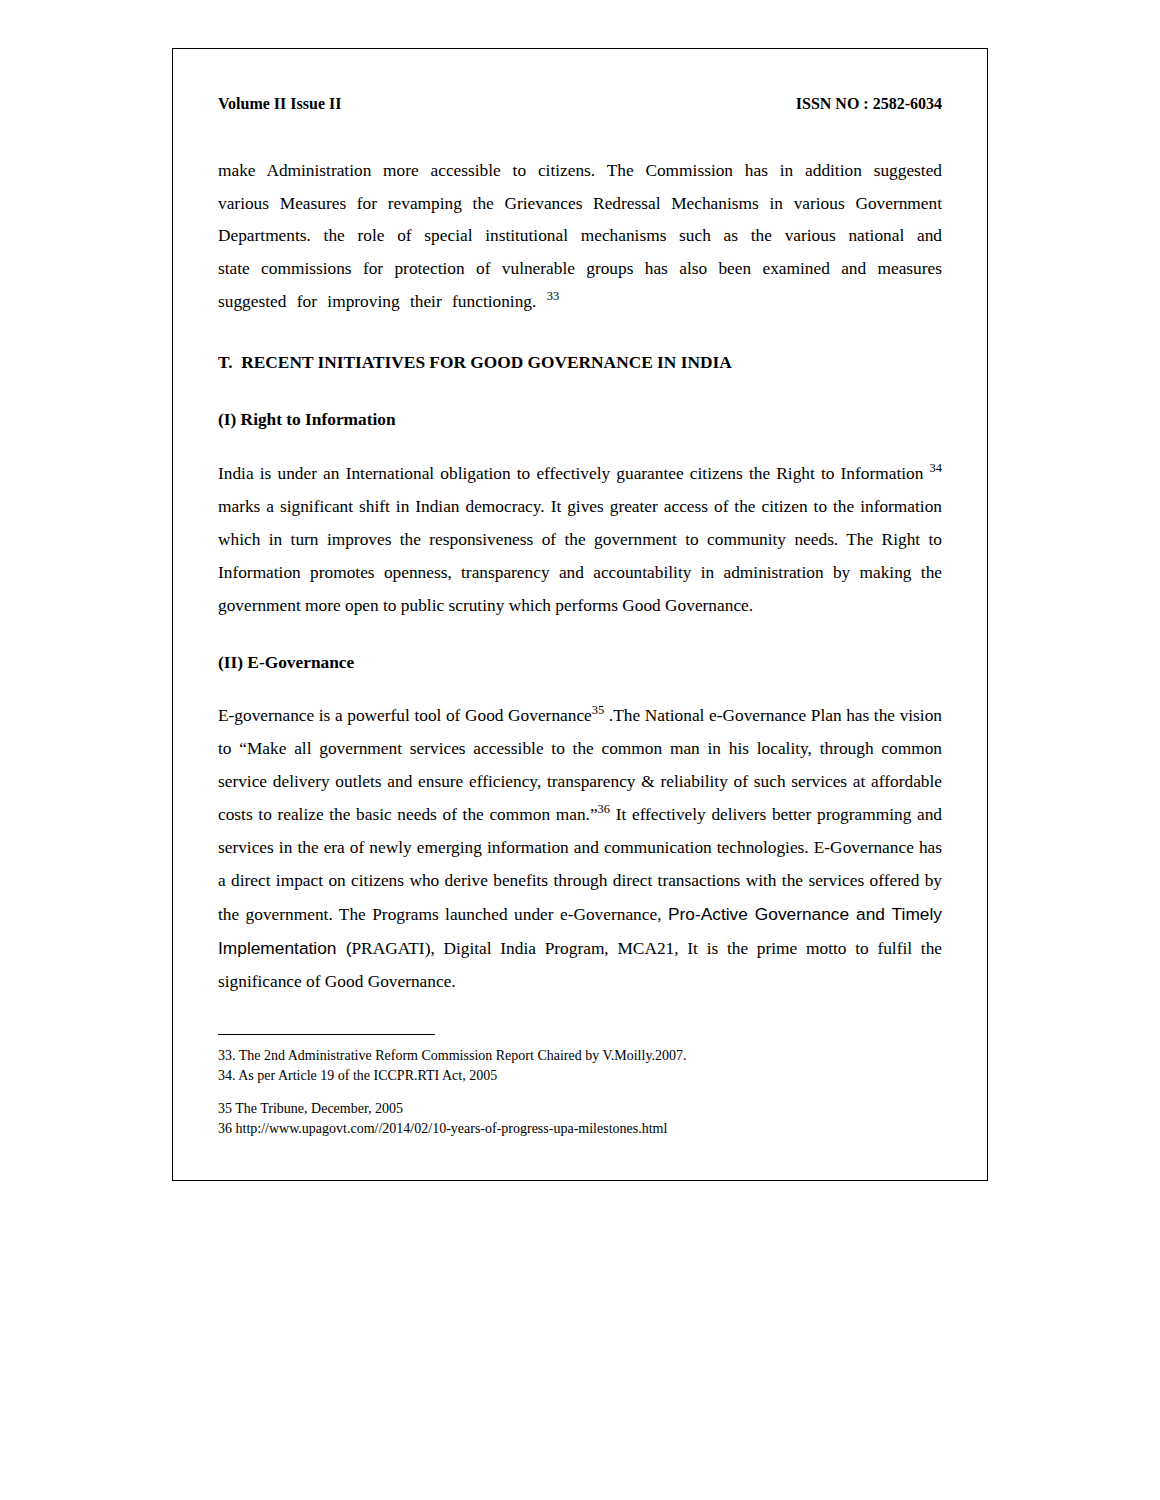Volume II Issue II ISSN NO : 2582-6034
make Administration more accessible to citizens. The Commission has in addition suggested various Measures for revamping the Grievances Redressal Mechanisms in various Government Departments. the role of special institutional mechanisms such as the various national and state commissions for protection of vulnerable groups has also been examined and measures suggested for improving their functioning. 33
T. RECENT INITIATIVES FOR GOOD GOVERNANCE IN INDIA
(I) Right to Information
India is under an International obligation to effectively guarantee citizens the Right to Information 34 marks a significant shift in Indian democracy. It gives greater access of the citizen to the information which in turn improves the responsiveness of the government to community needs. The Right to Information promotes openness, transparency and accountability in administration by making the government more open to public scrutiny which performs Good Governance.
(II) E-Governance
E-governance is a powerful tool of Good Governance35 .The National e-Governance Plan has the vision to “Make all government services accessible to the common man in his locality, through common service delivery outlets and ensure efficiency, transparency & reliability of such services at affordable costs to realize the basic needs of the common man.”36 It effectively delivers better programming and services in the era of newly emerging information and communication technologies. E-Governance has a direct impact on citizens who derive benefits through direct transactions with the services offered by the government. The Programs launched under e-Governance, Pro-Active Governance and Timely Implementation (PRAGATI), Digital India Program, MCA21, It is the prime motto to fulfil the significance of Good Governance.
33. The 2nd Administrative Reform Commission Report Chaired by V.Moilly.2007.
34. As per Article 19 of the ICCPR.RTI Act, 2005
35 The Tribune, December, 2005
36 http://www.upagovt.com//2014/02/10-years-of-progress-upa-milestones.html